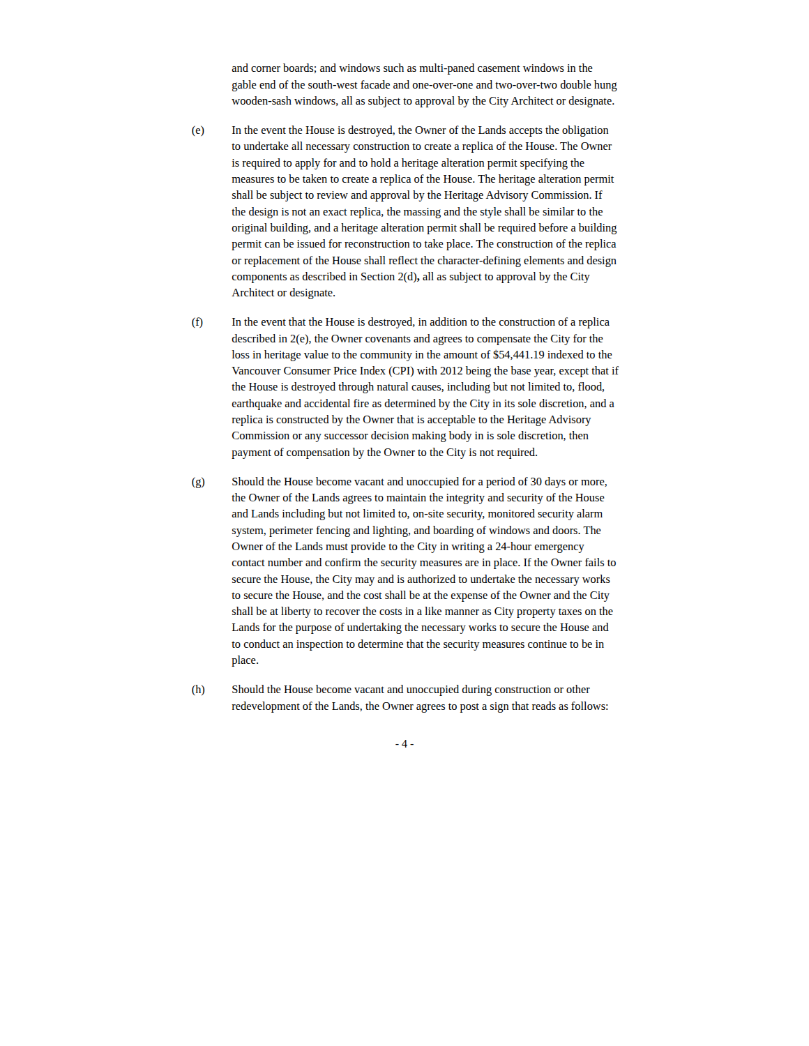and corner boards; and windows such as multi-paned casement windows in the gable end of the south-west facade and one-over-one and two-over-two double hung wooden-sash windows, all as subject to approval by the City Architect or designate.
(e)
In the event the House is destroyed, the Owner of the Lands accepts the obligation to undertake all necessary construction to create a replica of the House. The Owner is required to apply for and to hold a heritage alteration permit specifying the measures to be taken to create a replica of the House. The heritage alteration permit shall be subject to review and approval by the Heritage Advisory Commission. If the design is not an exact replica, the massing and the style shall be similar to the original building, and a heritage alteration permit shall be required before a building permit can be issued for reconstruction to take place. The construction of the replica or replacement of the House shall reflect the character-defining elements and design components as described in Section 2(d), all as subject to approval by the City Architect or designate.
(f)
In the event that the House is destroyed, in addition to the construction of a replica described in 2(e), the Owner covenants and agrees to compensate the City for the loss in heritage value to the community in the amount of $54,441.19 indexed to the Vancouver Consumer Price Index (CPI) with 2012 being the base year, except that if the House is destroyed through natural causes, including but not limited to, flood, earthquake and accidental fire as determined by the City in its sole discretion, and a replica is constructed by the Owner that is acceptable to the Heritage Advisory Commission or any successor decision making body in is sole discretion, then payment of compensation by the Owner to the City is not required.
(g)
Should the House become vacant and unoccupied for a period of 30 days or more, the Owner of the Lands agrees to maintain the integrity and security of the House and Lands including but not limited to, on-site security, monitored security alarm system, perimeter fencing and lighting, and boarding of windows and doors. The Owner of the Lands must provide to the City in writing a 24-hour emergency contact number and confirm the security measures are in place. If the Owner fails to secure the House, the City may and is authorized to undertake the necessary works to secure the House, and the cost shall be at the expense of the Owner and the City shall be at liberty to recover the costs in a like manner as City property taxes on the Lands for the purpose of undertaking the necessary works to secure the House and to conduct an inspection to determine that the security measures continue to be in place.
(h)
Should the House become vacant and unoccupied during construction or other redevelopment of the Lands, the Owner agrees to post a sign that reads as follows:
- 4 -